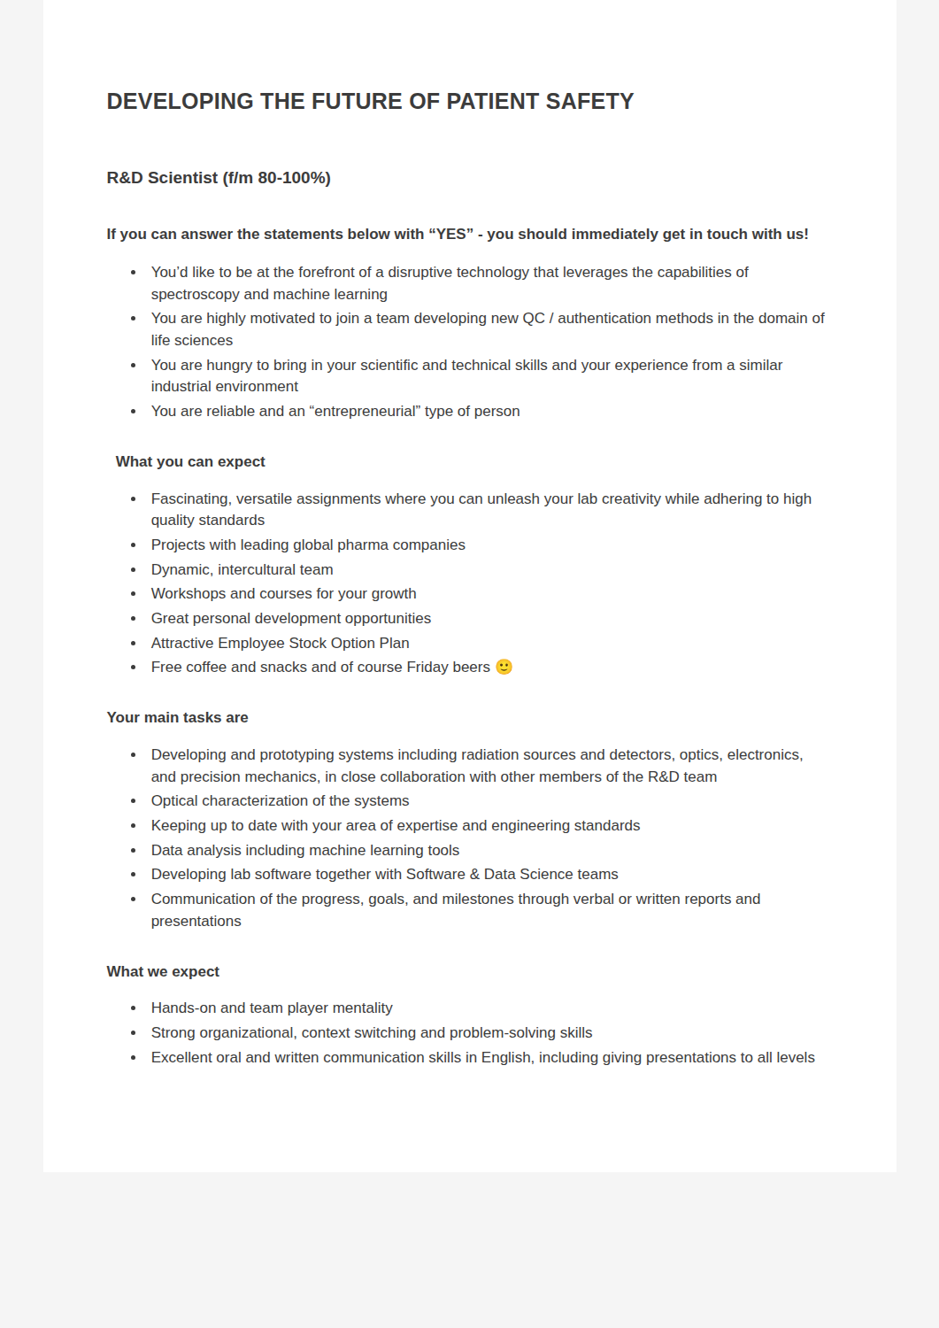DEVELOPING THE FUTURE OF PATIENT SAFETY
R&D Scientist (f/m 80-100%)
If you can answer the statements below with “YES” - you should immediately get in touch with us!
You’d like to be at the forefront of a disruptive technology that leverages the capabilities of spectroscopy and machine learning
You are highly motivated to join a team developing new QC / authentication methods in the domain of life sciences
You are hungry to bring in your scientific and technical skills and your experience from a similar industrial environment
You are reliable and an “entrepreneurial” type of person
What you can expect
Fascinating, versatile assignments where you can unleash your lab creativity while adhering to high quality standards
Projects with leading global pharma companies
Dynamic, intercultural team
Workshops and courses for your growth
Great personal development opportunities
Attractive Employee Stock Option Plan
Free coffee and snacks and of course Friday beers 🙂
Your main tasks are
Developing and prototyping systems including radiation sources and detectors, optics, electronics, and precision mechanics, in close collaboration with other members of the R&D team
Optical characterization of the systems
Keeping up to date with your area of expertise and engineering standards
Data analysis including machine learning tools
Developing lab software together with Software & Data Science teams
Communication of the progress, goals, and milestones through verbal or written reports and presentations
What we expect
Hands-on and team player mentality
Strong organizational, context switching and problem-solving skills
Excellent oral and written communication skills in English, including giving presentations to all levels